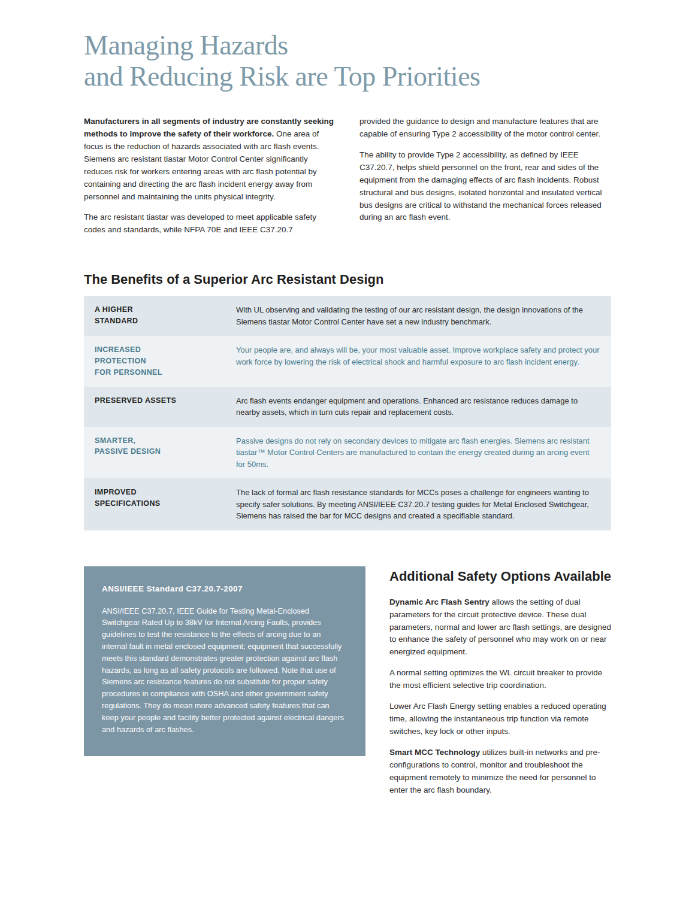Managing Hazards
and Reducing Risk are Top Priorities
Manufacturers in all segments of industry are constantly seeking methods to improve the safety of their workforce. One area of focus is the reduction of hazards associated with arc flash events. Siemens arc resistant tiastar Motor Control Center significantly reduces risk for workers entering areas with arc flash potential by containing and directing the arc flash incident energy away from personnel and maintaining the units physical integrity.
The arc resistant tiastar was developed to meet applicable safety codes and standards, while NFPA 70E and IEEE C37.20.7
provided the guidance to design and manufacture features that are capable of ensuring Type 2 accessibility of the motor control center.
The ability to provide Type 2 accessibility, as defined by IEEE C37.20.7, helps shield personnel on the front, rear and sides of the equipment from the damaging effects of arc flash incidents. Robust structural and bus designs, isolated horizontal and insulated vertical bus designs are critical to withstand the mechanical forces released during an arc flash event.
The Benefits of a Superior Arc Resistant Design
| A HIGHER STANDARD | With UL observing and validating the testing of our arc resistant design, the design innovations of the Siemens tiastar Motor Control Center have set a new industry benchmark. |
| INCREASED PROTECTION FOR PERSONNEL | Your people are, and always will be, your most valuable asset. Improve workplace safety and protect your work force by lowering the risk of electrical shock and harmful exposure to arc flash incident energy. |
| PRESERVED ASSETS | Arc flash events endanger equipment and operations. Enhanced arc resistance reduces damage to nearby assets, which in turn cuts repair and replacement costs. |
| SMARTER, PASSIVE DESIGN | Passive designs do not rely on secondary devices to mitigate arc flash energies. Siemens arc resistant tiastar™ Motor Control Centers are manufactured to contain the energy created during an arcing event for 50ms. |
| IMPROVED SPECIFICATIONS | The lack of formal arc flash resistance standards for MCCs poses a challenge for engineers wanting to specify safer solutions. By meeting ANSI/IEEE C37.20.7 testing guides for Metal Enclosed Switchgear, Siemens has raised the bar for MCC designs and created a specifiable standard. |
ANSI/IEEE Standard C37.20.7-2007
ANSI/IEEE C37.20.7, IEEE Guide for Testing Metal-Enclosed Switchgear Rated Up to 38kV for Internal Arcing Faults, provides guidelines to test the resistance to the effects of arcing due to an internal fault in metal enclosed equipment; equipment that successfully meets this standard demonstrates greater protection against arc flash hazards, as long as all safety protocols are followed. Note that use of Siemens arc resistance features do not substitute for proper safety procedures in compliance with OSHA and other government safety regulations. They do mean more advanced safety features that can keep your people and facility better protected against electrical dangers and hazards of arc flashes.
Additional Safety Options Available
Dynamic Arc Flash Sentry allows the setting of dual parameters for the circuit protective device. These dual parameters, normal and lower arc flash settings, are designed to enhance the safety of personnel who may work on or near energized equipment.
A normal setting optimizes the WL circuit breaker to provide the most efficient selective trip coordination.
Lower Arc Flash Energy setting enables a reduced operating time, allowing the instantaneous trip function via remote switches, key lock or other inputs.
Smart MCC Technology utilizes built-in networks and pre-configurations to control, monitor and troubleshoot the equipment remotely to minimize the need for personnel to enter the arc flash boundary.